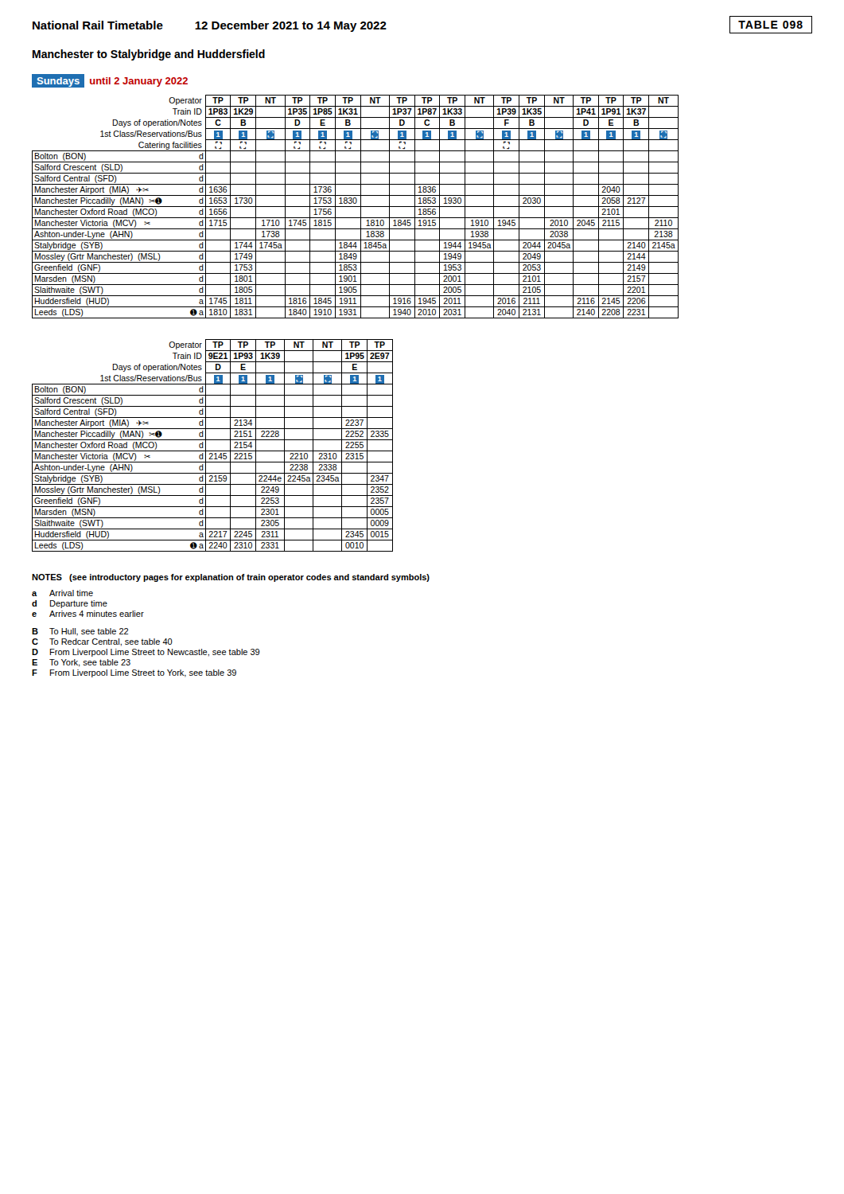National Rail Timetable
12 December 2021 to 14 May 2022
TABLE 098
Manchester to Stalybridge and Huddersfield
Sundays until 2 January 2022
| Operator | TP | TP | NT | TP | TP | TP | NT | TP | TP | TP | NT | TP | TP | NT | TP | TP | TP | NT |
| --- | --- | --- | --- | --- | --- | --- | --- | --- | --- | --- | --- | --- | --- | --- | --- | --- | --- | --- |
| Train ID | 1P83 | 1K29 | | 1P35 | 1P85 | 1K31 | | 1P37 | 1P87 | 1K33 | | 1P39 | 1K35 | | 1P41 | 1P91 | 1K37 | |
| Days of operation/Notes | C | B | | D | E | B | | D | C | B | | F | B | | D | E | B | |
| 1st Class/Reservations/Bus | 1 | 1 | ⛶ | 1 | 1 | 1 | ⛶ | 1 | 1 | 1 | ⛶ | 1 | 1 | ⛶ | 1 | 1 | 1 | ⛶ |
| Catering facilities | ⛶ | ⛶ | | ⛶ | ⛶ | ⛶ | | ⛶ | | | | ⛶ | | | | | | |
| Bolton (BON) | d | | | | | | | | | | | | | | | | | | |
| Salford Crescent (SLD) | d | | | | | | | | | | | | | | | | | | |
| Salford Central (SFD) | d | | | | | | | | | | | | | | | | | | |
| Manchester Airport (MIA) ✈✂ | d | 1636 | | | | 1736 | | | | 1836 | | | | | | | 2040 | | |
| Manchester Piccadilly (MAN) ✂➊ | d | 1653 | 1730 | | | 1753 | 1830 | | | 1853 | 1930 | | | 2030 | | | 2058 | 2127 | |
| Manchester Oxford Road (MCO) | d | 1656 | | | | 1756 | | | | 1856 | | | | | | | 2101 | | |
| Manchester Victoria (MCV) ✂ | d | 1715 | | 1710 | 1745 | 1815 | | 1810 | 1845 | 1915 | | 1910 | 1945 | | 2010 | 2045 | 2115 | | 2110 |
| Ashton-under-Lyne (AHN) | d | | | 1738 | | | | 1838 | | | | 1938 | | | 2038 | | | | 2138 |
| Stalybridge (SYB) | d | | 1744 | 1745a | | | 1844 | 1845a | | | 1944 | 1945a | | 2044 | 2045a | | | 2140 | 2145a |
| Mossley (Grtr Manchester) (MSL) | d | | 1749 | | | | 1849 | | | | 1949 | | | 2049 | | | | 2144 | |
| Greenfield (GNF) | d | | 1753 | | | | 1853 | | | | 1953 | | | 2053 | | | | 2149 | |
| Marsden (MSN) | d | | 1801 | | | | 1901 | | | | 2001 | | | 2101 | | | | 2157 | |
| Slaithwaite (SWT) | d | | 1805 | | | | 1905 | | | | 2005 | | | 2105 | | | | 2201 | |
| Huddersfield (HUD) | a | 1745 | 1811 | | 1816 | 1845 | 1911 | | 1916 | 1945 | 2011 | | 2016 | 2111 | | 2116 | 2145 | 2206 | |
| Leeds (LDS) | ➊ a | 1810 | 1831 | | 1840 | 1910 | 1931 | | 1940 | 2010 | 2031 | | 2040 | 2131 | | 2140 | 2208 | 2231 | |
| Operator | TP | TP | TP | NT | NT | TP | TP |
| --- | --- | --- | --- | --- | --- | --- | --- |
| Train ID | 9E21 | 1P93 | 1K39 | | | 1P95 | 2E97 |
| Days of operation/Notes | D | E | | | | E | |
| 1st Class/Reservations/Bus | 1 | 1 | 1 | ⛶ | ⛶ | 1 | 1 |
| Bolton (BON) | d | | | | | | | |
| Salford Crescent (SLD) | d | | | | | | | |
| Salford Central (SFD) | d | | | | | | | |
| Manchester Airport (MIA) ✈✂ | d | | 2134 | | | | 2237 | |
| Manchester Piccadilly (MAN) ✂➊ | d | | 2151 | 2228 | | | 2252 | 2335 |
| Manchester Oxford Road (MCO) | d | | 2154 | | | | 2255 | |
| Manchester Victoria (MCV) ✂ | d | 2145 | 2215 | | 2210 | 2310 | 2315 | |
| Ashton-under-Lyne (AHN) | d | | | | 2238 | 2338 | | |
| Stalybridge (SYB) | d | 2159 | | 2244e | 2245a | 2345a | | 2347 |
| Mossley (Grtr Manchester) (MSL) | d | | | 2249 | | | | 2352 |
| Greenfield (GNF) | d | | | 2253 | | | | 2357 |
| Marsden (MSN) | d | | | 2301 | | | | 0005 |
| Slaithwaite (SWT) | d | | | 2305 | | | | 0009 |
| Huddersfield (HUD) | a | 2217 | 2245 | 2311 | | | 2345 | 0015 |
| Leeds (LDS) | ➊ a | 2240 | 2310 | 2331 | | | 0010 | |
NOTES (see introductory pages for explanation of train operator codes and standard symbols)
a
Arrival time
d
Departure time
e
Arrives 4 minutes earlier
B
To Hull, see table 22
C
To Redcar Central, see table 40
D
From Liverpool Lime Street to Newcastle, see table 39
E
To York, see table 23
F
From Liverpool Lime Street to York, see table 39